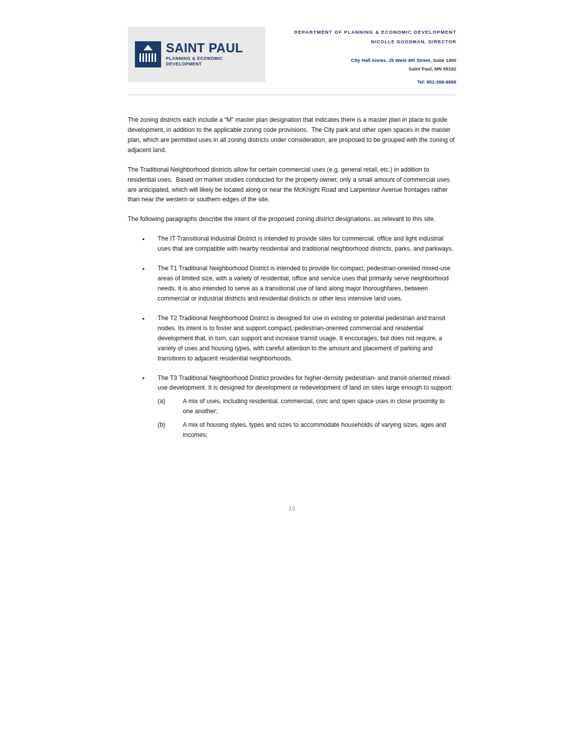SAINT PAUL PLANNING & ECONOMIC
DEVELOPMENT
DEPARTMENT OF PLANNING & ECONOMIC DEVELOPMENT
NICOLLE GOODMAN, DIRECTOR
City Hall Annex, 25 West 4th Street, Suite 1300
Saint Paul, MN 55102
Tel: 651-266-6565
The zoning districts each include a “M” master plan designation that indicates there is a master plan in place to guide development, in addition to the applicable zoning code provisions. The City park and other open spaces in the master plan, which are permitted uses in all zoning districts under consideration, are proposed to be grouped with the zoning of adjacent land.
The Traditional Neighborhood districts allow for certain commercial uses (e.g. general retail, etc.) in addition to residential uses. Based on market studies conducted for the property owner, only a small amount of commercial uses are anticipated, which will likely be located along or near the McKnight Road and Larpenteur Avenue frontages rather than near the western or southern edges of the site.
The following paragraphs describe the intent of the proposed zoning district designations, as relevant to this site.
The IT Transitional Industrial District is intended to provide sites for commercial, office and light industrial uses that are compatible with nearby residential and traditional neighborhood districts, parks, and parkways.
The T1 Traditional Neighborhood District is intended to provide for compact, pedestrian-oriented mixed-use areas of limited size, with a variety of residential, office and service uses that primarily serve neighborhood needs. It is also intended to serve as a transitional use of land along major thoroughfares, between commercial or industrial districts and residential districts or other less intensive land uses.
The T2 Traditional Neighborhood District is designed for use in existing or potential pedestrian and transit nodes. Its intent is to foster and support compact, pedestrian-oriented commercial and residential development that, in turn, can support and increase transit usage. It encourages, but does not require, a variety of uses and housing types, with careful attention to the amount and placement of parking and transitions to adjacent residential neighborhoods.
The T3 Traditional Neighborhood District provides for higher-density pedestrian- and transit-oriented mixed-use development. It is designed for development or redevelopment of land on sites large enough to support:
A mix of uses, including residential, commercial, civic and open space uses in close proximity to one another;
A mix of housing styles, types and sizes to accommodate households of varying sizes, ages and incomes;
13